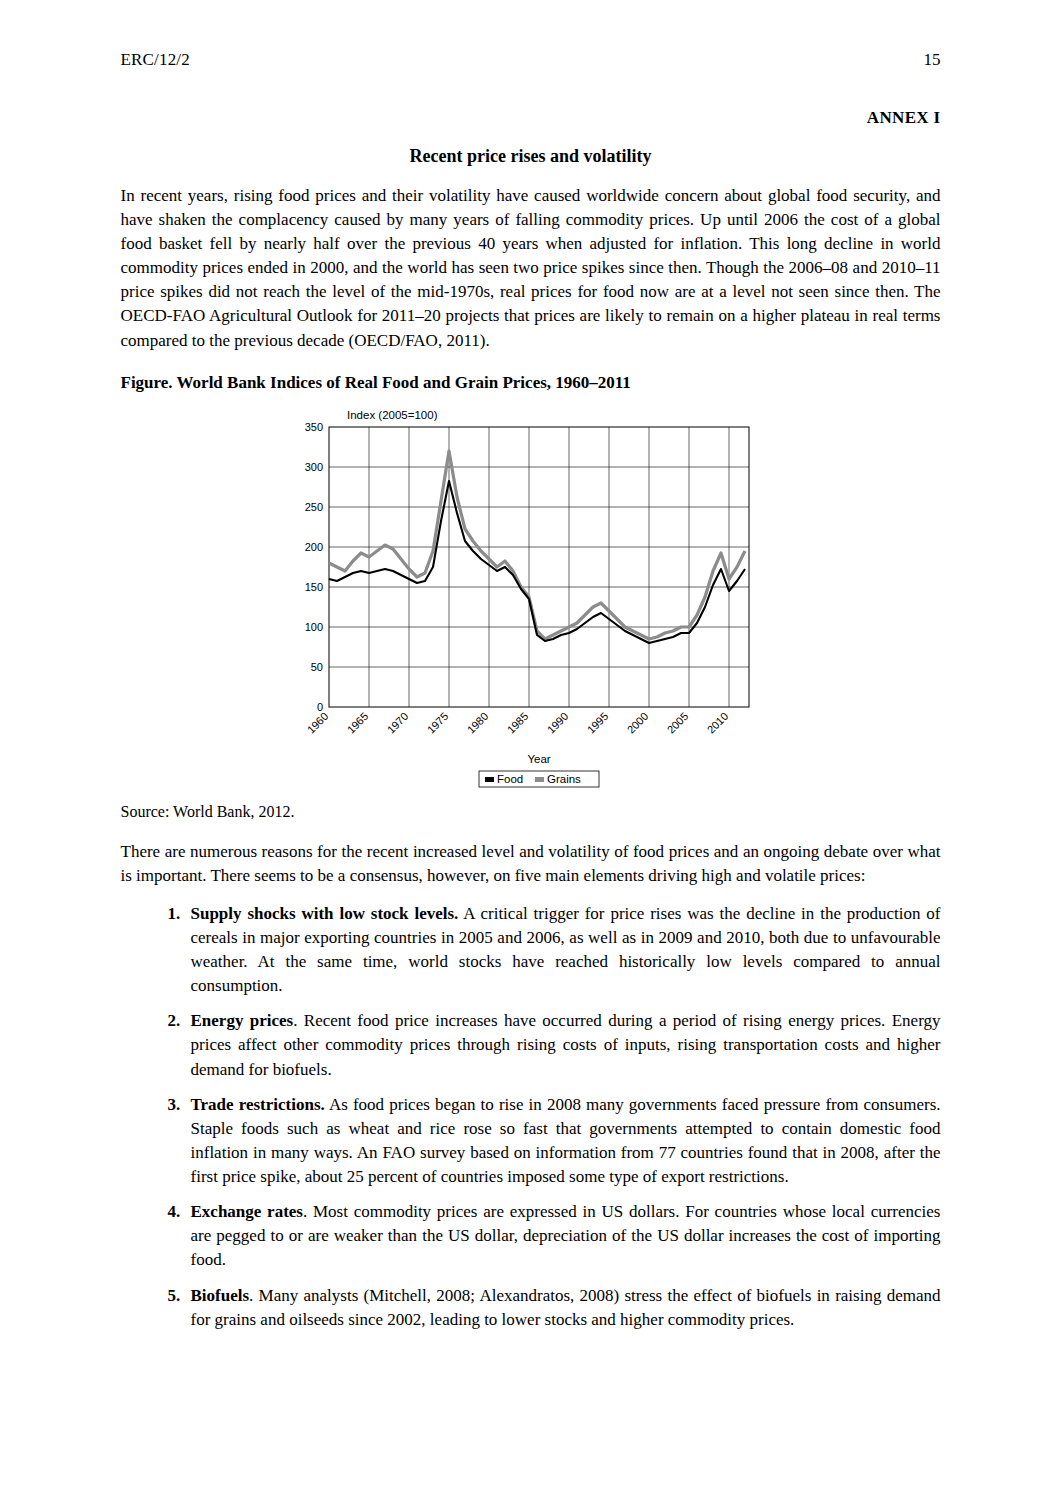ERC/12/2 15
ANNEX I
Recent price rises and volatility
In recent years, rising food prices and their volatility have caused worldwide concern about global food security, and have shaken the complacency caused by many years of falling commodity prices. Up until 2006 the cost of a global food basket fell by nearly half over the previous 40 years when adjusted for inflation. This long decline in world commodity prices ended in 2000, and the world has seen two price spikes since then. Though the 2006–08 and 2010–11 price spikes did not reach the level of the mid-1970s, real prices for food now are at a level not seen since then. The OECD-FAO Agricultural Outlook for 2011–20 projects that prices are likely to remain on a higher plateau in real terms compared to the previous decade (OECD/FAO, 2011).
Figure. World Bank Indices of Real Food and Grain Prices, 1960–2011
Index (2005=100) 350 300 250 200 150 100 50 0 1960 1965 1970 1975 1980 1985 1990 1995 2000 2005 2010 Year Food Grains
Source: World Bank, 2012.
There are numerous reasons for the recent increased level and volatility of food prices and an ongoing debate over what is important. There seems to be a consensus, however, on five main elements driving high and volatile prices:
Supply shocks with low stock levels. A critical trigger for price rises was the decline in the production of cereals in major exporting countries in 2005 and 2006, as well as in 2009 and 2010, both due to unfavourable weather. At the same time, world stocks have reached historically low levels compared to annual consumption.
Energy prices. Recent food price increases have occurred during a period of rising energy prices. Energy prices affect other commodity prices through rising costs of inputs, rising transportation costs and higher demand for biofuels.
Trade restrictions. As food prices began to rise in 2008 many governments faced pressure from consumers. Staple foods such as wheat and rice rose so fast that governments attempted to contain domestic food inflation in many ways. An FAO survey based on information from 77 countries found that in 2008, after the first price spike, about 25 percent of countries imposed some type of export restrictions.
Exchange rates. Most commodity prices are expressed in US dollars. For countries whose local currencies are pegged to or are weaker than the US dollar, depreciation of the US dollar increases the cost of importing food.
Biofuels. Many analysts (Mitchell, 2008; Alexandratos, 2008) stress the effect of biofuels in raising demand for grains and oilseeds since 2002, leading to lower stocks and higher commodity prices.